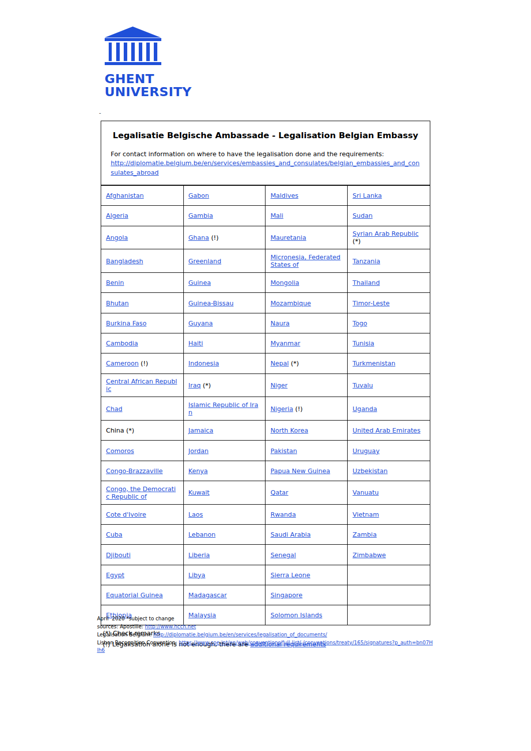GHENT
UNIVERSITY
-
Legalisatie Belgische Ambassade - Legalisation Belgian Embassy
For contact information on where to have the legalisation done and the requirements:
http://diplomatie.belgium.be/en/services/embassies_and_consulates/belgian_embassies_and_consulates_abroad
| Afghanistan | Gabon | Maldives | Sri Lanka |
| Algeria | Gambia | Mali | Sudan |
| Angola | Ghana (!) | Mauretania | Syrian Arab Republic (*) |
| Bangladesh | Greenland | Micronesia, Federated States of | Tanzania |
| Benin | Guinea | Mongolia | Thailand |
| Bhutan | Guinea-Bissau | Mozambique | Timor-Leste |
| Burkina Faso | Guyana | Naura | Togo |
| Cambodia | Haiti | Myanmar | Tunisia |
| Cameroon (!) | Indonesia | Nepal (*) | Turkmenistan |
| Central African Republic | Iraq (*) | Niger | Tuvalu |
| Chad | Islamic Republic of Iran | Nigeria (!) | Uganda |
| China (*) | Jamaica | North Korea | United Arab Emirates |
| Comoros | Jordan | Pakistan | Uruguay |
| Congo-Brazzaville | Kenya | Papua New Guinea | Uzbekistan |
| Congo, the Democratic Republic of | Kuwait | Qatar | Vanuatu |
| Cote d'Ivoire | Laos | Rwanda | Vietnam |
| Cuba | Lebanon | Saudi Arabia | Zambia |
| Djibouti | Liberia | Senegal | Zimbabwe |
| Egypt | Libya | Sierra Leone | |
| Equatorial Guinea | Madagascar | Singapore | |
| Ethiopia | Malaysia | Solomon Islands | |
(*) Check remarks
(!) Legalisation alone is not enough, there are additional requirements
April 2020 *subject to change
sources: Apostille: http://www.hcch.net
Legalisation Belgium: http://diplomatie.belgium.be/en/services/legalisation_of_documents/
Lisbon Recognition Convention: https://www.coe.int/en/web/conventions/full-list/-/conventions/treaty/165/signatures?p_auth=bn07Hlh6